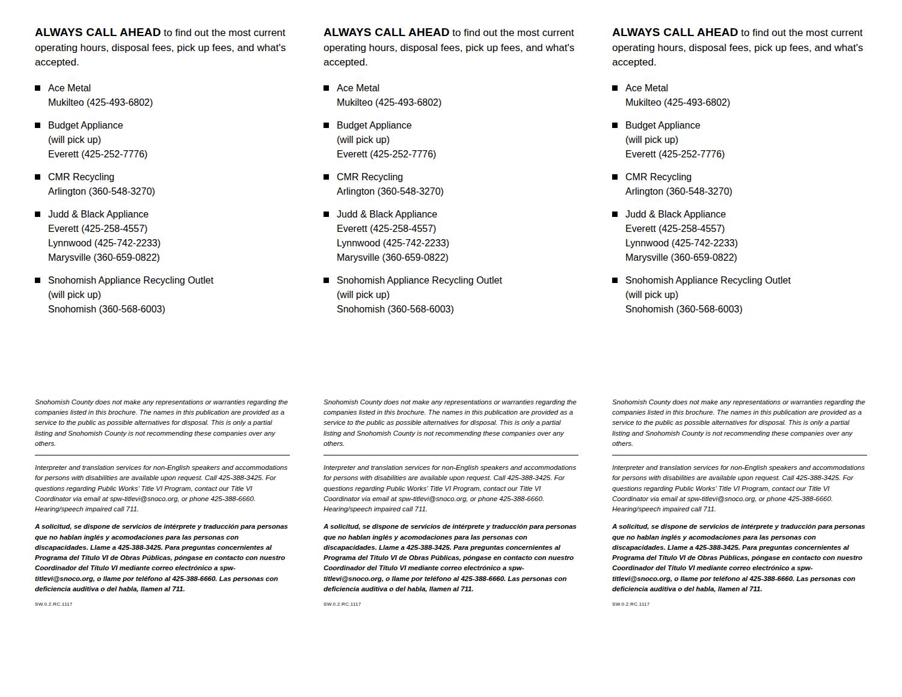ALWAYS CALL AHEAD to find out the most current operating hours, disposal fees, pick up fees, and what's accepted.
Ace Metal Mukilteo (425-493-6802)
Budget Appliance(will pick up)
Everett (425-252-7776)
CMR Recycling Arlington (360-548-3270)
Judd & Black Appliance Everett (425-258-4557)
Lynnwood (425-742-2233)
Marysville (360-659-0822)
Snohomish Appliance Recycling Outlet(will pick up)
Snohomish (360-568-6003)
Snohomish County does not make any representations or warranties regarding the companies listed in this brochure. The names in this publication are provided as a service to the public as possible alternatives for disposal. This is only a partial listing and Snohomish County is not recommending these companies over any others.
Interpreter and translation services for non-English speakers and accommodations for persons with disabilities are available upon request. Call 425-388-3425. For questions regarding Public Works’ Title VI Program, contact our Title VI Coordinator via email at spw-titlevi@snoco.org, or phone 425-388-6660. Hearing/speech impaired call 711.
A solicitud, se dispone de servicios de intérprete y traducción para personas que no hablan inglés y acomodaciones para las personas con discapacidades. Llame a 425-388-3425. Para preguntas concernientes al Programa del Título VI de Obras Públicas, póngase en contacto con nuestro Coordinador del Título VI mediante correo electrónico a spw-titlevi@snoco.org, o llame por teléfono al 425-388-6660. Las personas con deficiencia auditiva o del habla, llamen al 711.
SW.0.2.RC.1117
ALWAYS CALL AHEAD to find out the most current operating hours, disposal fees, pick up fees, and what's accepted.
Ace Metal Mukilteo (425-493-6802)
Budget Appliance(will pick up)
Everett (425-252-7776)
CMR Recycling Arlington (360-548-3270)
Judd & Black Appliance Everett (425-258-4557)
Lynnwood (425-742-2233)
Marysville (360-659-0822)
Snohomish Appliance Recycling Outlet(will pick up)
Snohomish (360-568-6003)
Snohomish County does not make any representations or warranties regarding the companies listed in this brochure. The names in this publication are provided as a service to the public as possible alternatives for disposal. This is only a partial listing and Snohomish County is not recommending these companies over any others.
Interpreter and translation services for non-English speakers and accommodations for persons with disabilities are available upon request. Call 425-388-3425. For questions regarding Public Works’ Title VI Program, contact our Title VI Coordinator via email at spw-titlevi@snoco.org, or phone 425-388-6660. Hearing/speech impaired call 711.
A solicitud, se dispone de servicios de intérprete y traducción para personas que no hablan inglés y acomodaciones para las personas con discapacidades. Llame a 425-388-3425. Para preguntas concernientes al Programa del Título VI de Obras Públicas, póngase en contacto con nuestro Coordinador del Título VI mediante correo electrónico a spw-titlevi@snoco.org, o llame por teléfono al 425-388-6660. Las personas con deficiencia auditiva o del habla, llamen al 711.
SW.0.2.RC.1117
ALWAYS CALL AHEAD to find out the most current operating hours, disposal fees, pick up fees, and what's accepted.
Ace Metal Mukilteo (425-493-6802)
Budget Appliance(will pick up)
Everett (425-252-7776)
CMR Recycling Arlington (360-548-3270)
Judd & Black Appliance Everett (425-258-4557)
Lynnwood (425-742-2233)
Marysville (360-659-0822)
Snohomish Appliance Recycling Outlet(will pick up)
Snohomish (360-568-6003)
Snohomish County does not make any representations or warranties regarding the companies listed in this brochure. The names in this publication are provided as a service to the public as possible alternatives for disposal. This is only a partial listing and Snohomish County is not recommending these companies over any others.
Interpreter and translation services for non-English speakers and accommodations for persons with disabilities are available upon request. Call 425-388-3425. For questions regarding Public Works’ Title VI Program, contact our Title VI Coordinator via email at spw-titlevi@snoco.org, or phone 425-388-6660. Hearing/speech impaired call 711.
A solicitud, se dispone de servicios de intérprete y traducción para personas que no hablan inglés y acomodaciones para las personas con discapacidades. Llame a 425-388-3425. Para preguntas concernientes al Programa del Título VI de Obras Públicas, póngase en contacto con nuestro Coordinador del Título VI mediante correo electrónico a spw-titlevi@snoco.org, o llame por teléfono al 425-388-6660. Las personas con deficiencia auditiva o del habla, llamen al 711.
SW.0.2.RC.1117